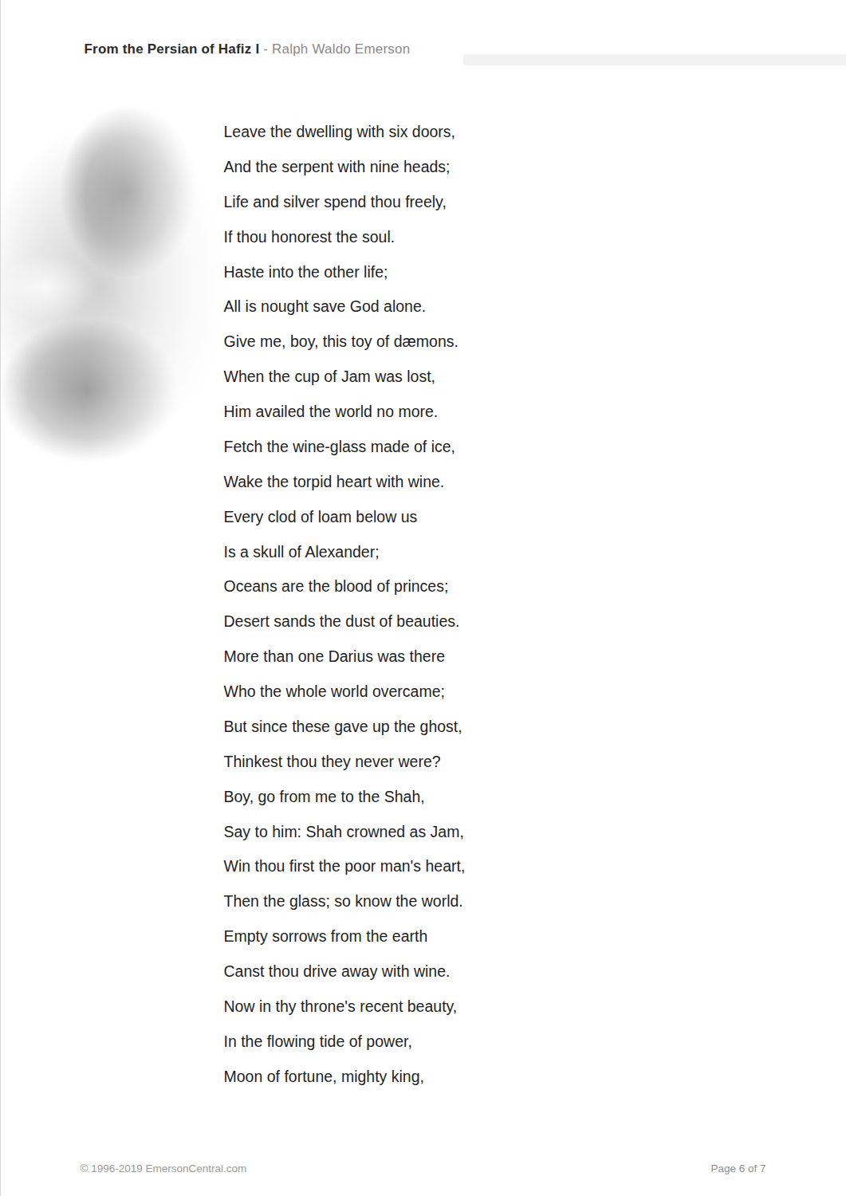From the Persian of Hafiz I - Ralph Waldo Emerson
Leave the dwelling with six doors,
And the serpent with nine heads;
Life and silver spend thou freely,
If thou honorest the soul.
Haste into the other life;
All is nought save God alone.
Give me, boy, this toy of dæmons.
When the cup of Jam was lost,
Him availed the world no more.
Fetch the wine-glass made of ice,
Wake the torpid heart with wine.
Every clod of loam below us
Is a skull of Alexander;
Oceans are the blood of princes;
Desert sands the dust of beauties.
More than one Darius was there
Who the whole world overcame;
But since these gave up the ghost,
Thinkest thou they never were?
Boy, go from me to the Shah,
Say to him: Shah crowned as Jam,
Win thou first the poor man's heart,
Then the glass; so know the world.
Empty sorrows from the earth
Canst thou drive away with wine.
Now in thy throne's recent beauty,
In the flowing tide of power,
Moon of fortune, mighty king,
© 1996-2019 EmersonCentral.com Page 6 of 7